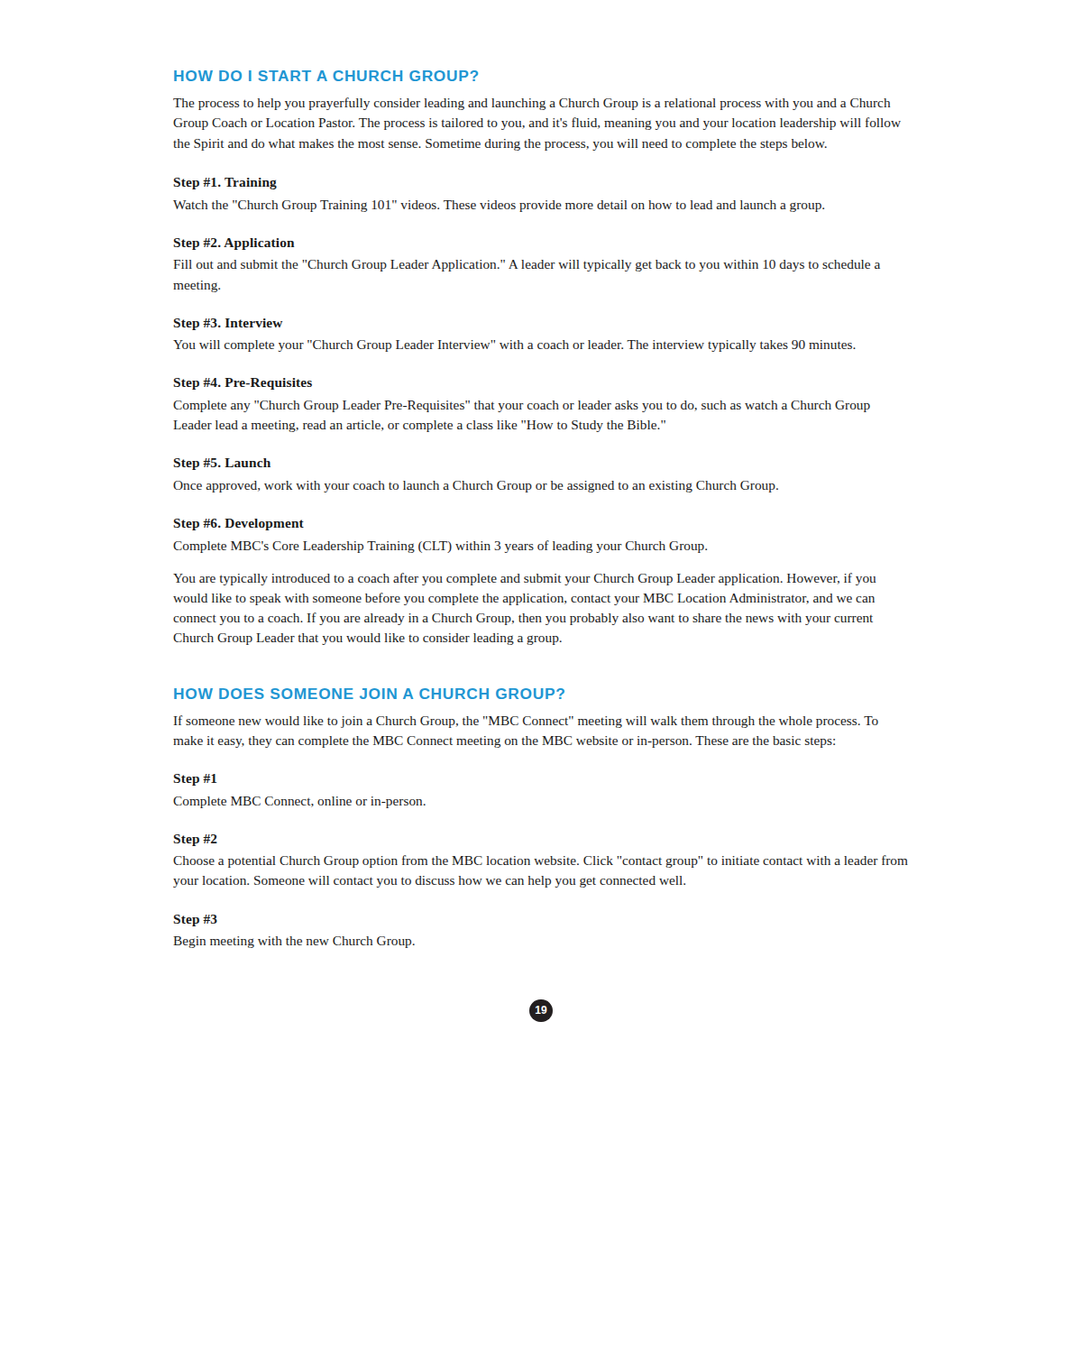How do I start a Church Group?
The process to help you prayerfully consider leading and launching a Church Group is a relational process with you and a Church Group Coach or Location Pastor. The process is tailored to you, and it's fluid, meaning you and your location leadership will follow the Spirit and do what makes the most sense. Sometime during the process, you will need to complete the steps below.
Step #1. Training
Watch the "Church Group Training 101" videos. These videos provide more detail on how to lead and launch a group.
Step #2. Application
Fill out and submit the "Church Group Leader Application." A leader will typically get back to you within 10 days to schedule a meeting.
Step #3. Interview
You will complete your "Church Group Leader Interview" with a coach or leader. The interview typically takes 90 minutes.
Step #4. Pre-Requisites
Complete any "Church Group Leader Pre-Requisites" that your coach or leader asks you to do, such as watch a Church Group Leader lead a meeting, read an article, or complete a class like "How to Study the Bible."
Step #5. Launch
Once approved, work with your coach to launch a Church Group or be assigned to an existing Church Group.
Step #6. Development
Complete MBC's Core Leadership Training (CLT) within 3 years of leading your Church Group.
You are typically introduced to a coach after you complete and submit your Church Group Leader application. However, if you would like to speak with someone before you complete the application, contact your MBC Location Administrator, and we can connect you to a coach. If you are already in a Church Group, then you probably also want to share the news with your current Church Group Leader that you would like to consider leading a group.
How does someone join a Church Group?
If someone new would like to join a Church Group, the "MBC Connect" meeting will walk them through the whole process. To make it easy, they can complete the MBC Connect meeting on the MBC website or in-person. These are the basic steps:
Step #1
Complete MBC Connect, online or in-person.
Step #2
Choose a potential Church Group option from the MBC location website. Click "contact group" to initiate contact with a leader from your location. Someone will contact you to discuss how we can help you get connected well.
Step #3
Begin meeting with the new Church Group.
19